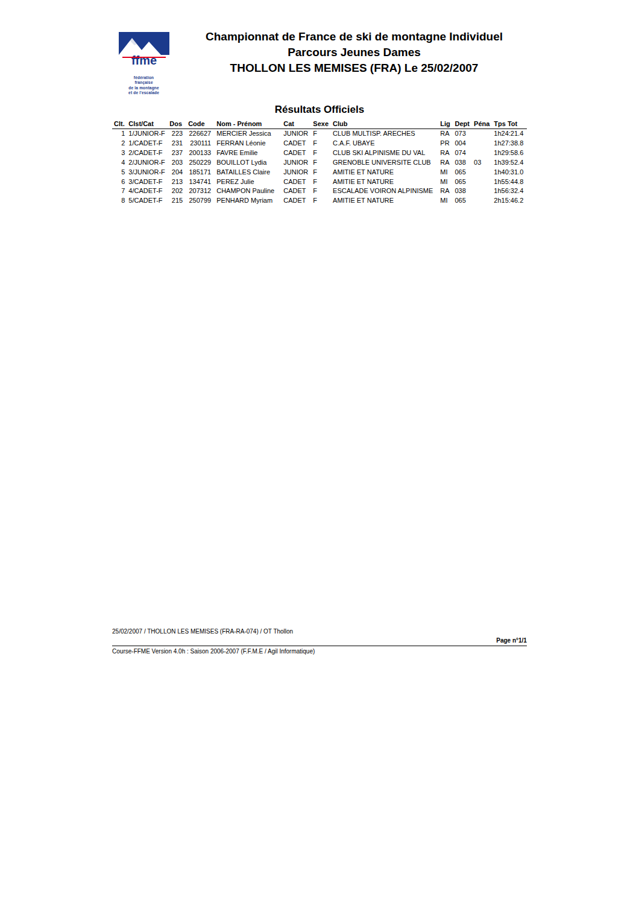ffme
fédération
française
de la montagne
et de l'escalade
Championnat de France de ski de montagne Individuel
Parcours Jeunes Dames
THOLLON LES MEMISES (FRA) Le 25/02/2007
Résultats Officiels
| Clt. | Clst/Cat | Dos | Code | Nom - Prénom | Cat | Sexe | Club | Lig | Dept | Péna | Tps Tot |
| --- | --- | --- | --- | --- | --- | --- | --- | --- | --- | --- | --- |
| 1 | 1/JUNIOR-F | 223 | 226627 | MERCIER Jessica | JUNIOR | F | CLUB MULTISP. ARECHES | RA | 073 | | 1h24:21.4 |
| 2 | 1/CADET-F | 231 | 230111 | FERRAN Léonie | CADET | F | C.A.F. UBAYE | PR | 004 | | 1h27:38.8 |
| 3 | 2/CADET-F | 237 | 200133 | FAVRE Emilie | CADET | F | CLUB SKI ALPINISME DU VAL | RA | 074 | | 1h29:58.6 |
| 4 | 2/JUNIOR-F | 203 | 250229 | BOUILLOT Lydia | JUNIOR | F | GRENOBLE UNIVERSITE CLUB | RA | 038 | 03 | 1h39:52.4 |
| 5 | 3/JUNIOR-F | 204 | 185171 | BATAILLES Claire | JUNIOR | F | AMITIE ET NATURE | MI | 065 | | 1h40:31.0 |
| 6 | 3/CADET-F | 213 | 134741 | PEREZ Julie | CADET | F | AMITIE ET NATURE | MI | 065 | | 1h55:44.8 |
| 7 | 4/CADET-F | 202 | 207312 | CHAMPON Pauline | CADET | F | ESCALADE VOIRON ALPINISME | RA | 038 | | 1h56:32.4 |
| 8 | 5/CADET-F | 215 | 250799 | PENHARD Myriam | CADET | F | AMITIE ET NATURE | MI | 065 | | 2h15:46.2 |
25/02/2007 / THOLLON LES MEMISES (FRA-RA-074) / OT Thollon
Page n°1/1
Course-FFME Version 4.0h : Saison 2006-2007 (F.F.M.E / Agil Informatique)